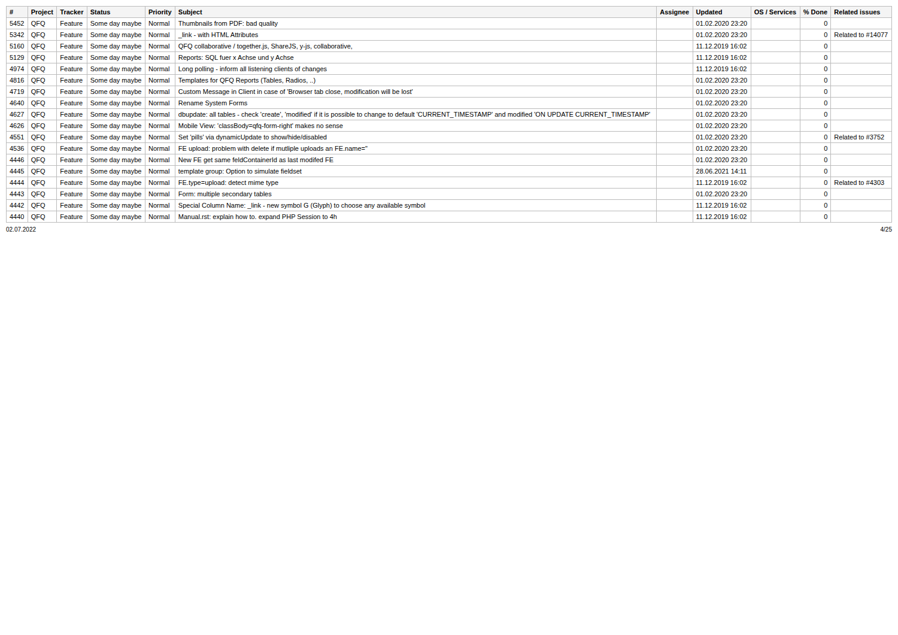| # | Project | Tracker | Status | Priority | Subject | Assignee | Updated | OS / Services | % Done | Related issues |
| --- | --- | --- | --- | --- | --- | --- | --- | --- | --- | --- |
| 5452 | QFQ | Feature | Some day maybe | Normal | Thumbnails from PDF: bad quality | | 01.02.2020 23:20 | | 0 | |
| 5342 | QFQ | Feature | Some day maybe | Normal | _link - with HTML Attributes | | 01.02.2020 23:20 | | 0 | Related to #14077 |
| 5160 | QFQ | Feature | Some day maybe | Normal | QFQ collaborative / together.js, ShareJS, y-js, collaborative, | | 11.12.2019 16:02 | | 0 | |
| 5129 | QFQ | Feature | Some day maybe | Normal | Reports: SQL fuer x Achse und y Achse | | 11.12.2019 16:02 | | 0 | |
| 4974 | QFQ | Feature | Some day maybe | Normal | Long polling - inform all listening clients of changes | | 11.12.2019 16:02 | | 0 | |
| 4816 | QFQ | Feature | Some day maybe | Normal | Templates for QFQ Reports (Tables, Radios, ..) | | 01.02.2020 23:20 | | 0 | |
| 4719 | QFQ | Feature | Some day maybe | Normal | Custom Message in Client in case of 'Browser tab close, modification will be lost' | | 01.02.2020 23:20 | | 0 | |
| 4640 | QFQ | Feature | Some day maybe | Normal | Rename System Forms | | 01.02.2020 23:20 | | 0 | |
| 4627 | QFQ | Feature | Some day maybe | Normal | dbupdate: all tables - check 'create', 'modified' if it is possible to change to default 'CURRENT_TIMESTAMP' and modified 'ON UPDATE CURRENT_TIMESTAMP' | | 01.02.2020 23:20 | | 0 | |
| 4626 | QFQ | Feature | Some day maybe | Normal | Mobile View: 'classBody=qfq-form-right' makes no sense | | 01.02.2020 23:20 | | 0 | |
| 4551 | QFQ | Feature | Some day maybe | Normal | Set 'pills' via dynamicUpdate to show/hide/disabled | | 01.02.2020 23:20 | | 0 | Related to #3752 |
| 4536 | QFQ | Feature | Some day maybe | Normal | FE upload: problem with delete if mutliple uploads an FE.name=" | | 01.02.2020 23:20 | | 0 | |
| 4446 | QFQ | Feature | Some day maybe | Normal | New FE get same feldContainerId as last modifed FE | | 01.02.2020 23:20 | | 0 | |
| 4445 | QFQ | Feature | Some day maybe | Normal | template group: Option to simulate fieldset | | 28.06.2021 14:11 | | 0 | |
| 4444 | QFQ | Feature | Some day maybe | Normal | FE.type=upload: detect mime type | | 11.12.2019 16:02 | | 0 | Related to #4303 |
| 4443 | QFQ | Feature | Some day maybe | Normal | Form: multiple secondary tables | | 01.02.2020 23:20 | | 0 | |
| 4442 | QFQ | Feature | Some day maybe | Normal | Special Column Name: _link - new symbol G (Glyph) to choose any available symbol | | 11.12.2019 16:02 | | 0 | |
| 4440 | QFQ | Feature | Some day maybe | Normal | Manual.rst: explain how to. expand PHP Session to 4h | | 11.12.2019 16:02 | | 0 | |
02.07.2022 4/25